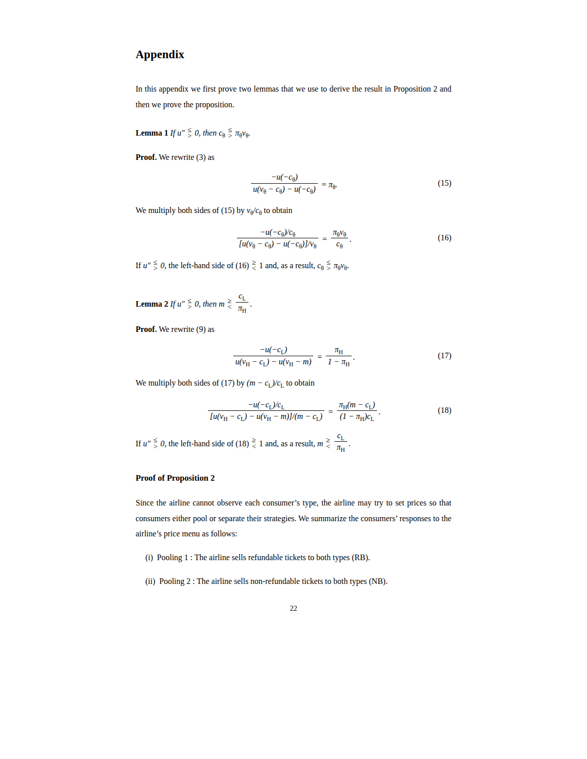Appendix
In this appendix we first prove two lemmas that we use to derive the result in Proposition 2 and then we prove the proposition.
Lemma 1 If u″ ≤> 0, then cθ ≤> πθvθ.
Proof. We rewrite (3) as
−u(−cθ) u(vθ − cθ) − u(−cθ) = πθ. (15)
We multiply both sides of (15) by vθ/cθ to obtain
−u(−cθ)/cθ [u(vθ − cθ) − u(−cθ)]/vθ = πθvθ cθ . (16)
If u″ ≤> 0, the left-hand side of (16) ≥< 1 and, as a result, cθ ≤> πθvθ.
Lemma 2 If u″ ≤> 0, then m ≥< cL πH.
Proof. We rewrite (9) as
−u(−cL) u(vH − cL) − u(vH − m) = πH 1 − πH . (17)
We multiply both sides of (17) by (m − cL)/cL to obtain
−u(−cL)/cL [u(vH − cL) − u(vH − m)]/(m − cL) = πH(m − cL) (1 − πH)cL . (18)
If u″ ≤> 0, the left-hand side of (18) ≥< 1 and, as a result, m ≥< cL πH.
Proof of Proposition 2
Since the airline cannot observe each consumer’s type, the airline may try to set prices so that consumers either pool or separate their strategies. We summarize the consumers’ responses to the airline’s price menu as follows:
(i) Pooling 1 : The airline sells refundable tickets to both types (RB).
(ii) Pooling 2 : The airline sells non-refundable tickets to both types (NB).
22